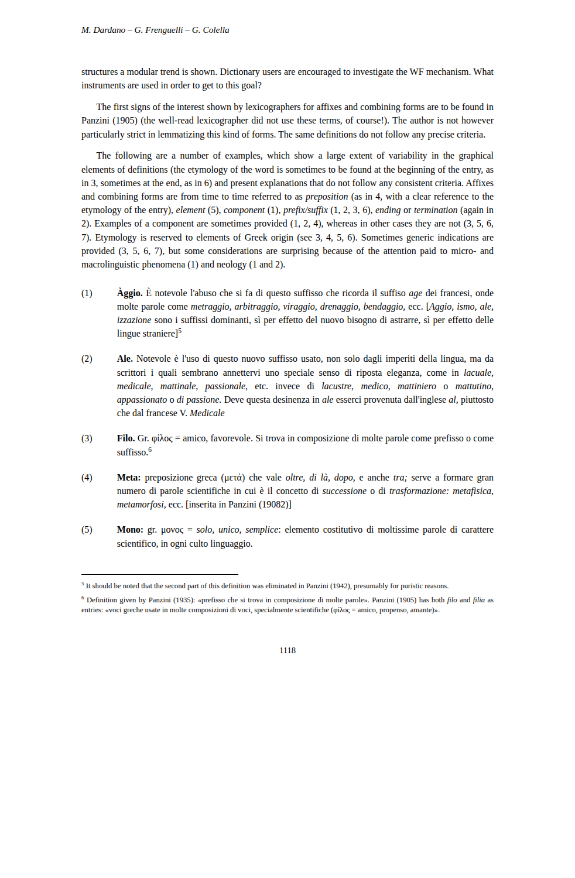M. Dardano – G. Frenguelli – G. Colella
structures a modular trend is shown. Dictionary users are encouraged to investigate the WF mechanism. What instruments are used in order to get to this goal?
The first signs of the interest shown by lexicographers for affixes and combining forms are to be found in Panzini (1905) (the well-read lexicographer did not use these terms, of course!). The author is not however particularly strict in lemmatizing this kind of forms. The same definitions do not follow any precise criteria.
The following are a number of examples, which show a large extent of variability in the graphical elements of definitions (the etymology of the word is sometimes to be found at the beginning of the entry, as in 3, sometimes at the end, as in 6) and present explanations that do not follow any consistent criteria. Affixes and combining forms are from time to time referred to as preposition (as in 4, with a clear reference to the etymology of the entry), element (5), component (1), prefix/suffix (1, 2, 3, 6), ending or termination (again in 2). Examples of a component are sometimes provided (1, 2, 4), whereas in other cases they are not (3, 5, 6, 7). Etymology is reserved to elements of Greek origin (see 3, 4, 5, 6). Sometimes generic indications are provided (3, 5, 6, 7), but some considerations are surprising because of the attention paid to micro- and macrolinguistic phenomena (1) and neology (1 and 2).
Àggio. È notevole l'abuso che si fa di questo suffisso che ricorda il suffiso age dei francesi, onde molte parole come metraggio, arbitraggio, viraggio, drenaggio, bendaggio, ecc. [Aggio, ismo, ale, izzazione sono i suffissi dominanti, sì per effetto del nuovo bisogno di astrarre, sì per effetto delle lingue straniere]5
Ale. Notevole è l'uso di questo nuovo suffisso usato, non solo dagli imperiti della lingua, ma da scrittori i quali sembrano annettervi uno speciale senso di riposta eleganza, come in lacuale, medicale, mattinale, passionale, etc. invece di lacustre, medico, mattiniero o mattutino, appassionato o di passione. Deve questa desinenza in ale esserci provenuta dall'inglese al, piuttosto che dal francese V. Medicale
Filo. Gr. φίλος = amico, favorevole. Si trova in composizione di molte parole come prefisso o come suffisso.6
Meta: preposizione greca (μετά) che vale oltre, di là, dopo, e anche tra; serve a formare gran numero di parole scientifiche in cui è il concetto di successione o di trasformazione: metafisica, metamorfosi, ecc. [inserita in Panzini (19082)]
Mono: gr. μονος = solo, unico, semplice: elemento costitutivo di moltissime parole di carattere scientifico, in ogni culto linguaggio.
5 It should be noted that the second part of this definition was eliminated in Panzini (1942), presumably for puristic reasons.
6 Definition given by Panzini (1935): «prefisso che si trova in composizione di molte parole». Panzini (1905) has both filo and filia as entries: «voci greche usate in molte composizioni di voci, specialmente scientifiche (φίλος = amico, propenso, amante)».
1118